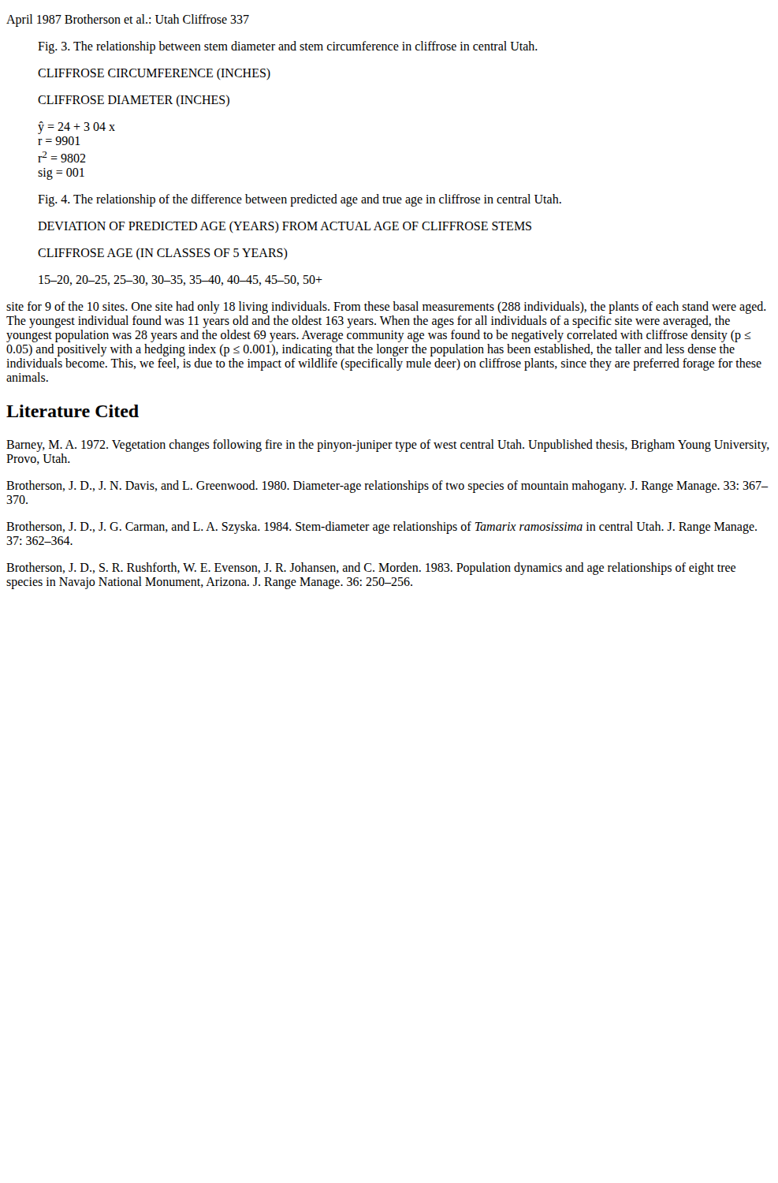April 1987 Brotherson et al.: Utah Cliffrose 337
Fig. 3. The relationship between stem diameter and stem circumference in cliffrose in central Utah.
CLIFFROSE CIRCUMFERENCE (INCHES)
CLIFFROSE DIAMETER (INCHES)
ŷ = 24 + 3 04 x
r = 9901
r2 = 9802
sig = 001
Fig. 4. The relationship of the difference between predicted age and true age in cliffrose in central Utah.
DEVIATION OF PREDICTED AGE (YEARS) FROM ACTUAL AGE OF CLIFFROSE STEMS
CLIFFROSE AGE (IN CLASSES OF 5 YEARS)
15–20, 20–25, 25–30, 30–35, 35–40, 40–45, 45–50, 50+
site for 9 of the 10 sites. One site had only 18 living individuals. From these basal measurements (288 individuals), the plants of each stand were aged. The youngest individual found was 11 years old and the oldest 163 years. When the ages for all individuals of a specific site were averaged, the youngest population was 28 years and the oldest 69 years. Average community age was found to be negatively correlated with cliffrose density (p ≤ 0.05) and positively with a hedging index (p ≤ 0.001), indicating that the longer the population has been established, the taller and less dense the individuals become. This, we feel, is due to the impact of wildlife (specifically mule deer) on cliffrose plants, since they are preferred forage for these animals.
Literature Cited
Barney, M. A. 1972. Vegetation changes following fire in the pinyon-juniper type of west central Utah. Unpublished thesis, Brigham Young University, Provo, Utah.
Brotherson, J. D., J. N. Davis, and L. Greenwood. 1980. Diameter-age relationships of two species of mountain mahogany. J. Range Manage. 33: 367–370.
Brotherson, J. D., J. G. Carman, and L. A. Szyska. 1984. Stem-diameter age relationships of Tamarix ramosissima in central Utah. J. Range Manage. 37: 362–364.
Brotherson, J. D., S. R. Rushforth, W. E. Evenson, J. R. Johansen, and C. Morden. 1983. Population dynamics and age relationships of eight tree species in Navajo National Monument, Arizona. J. Range Manage. 36: 250–256.